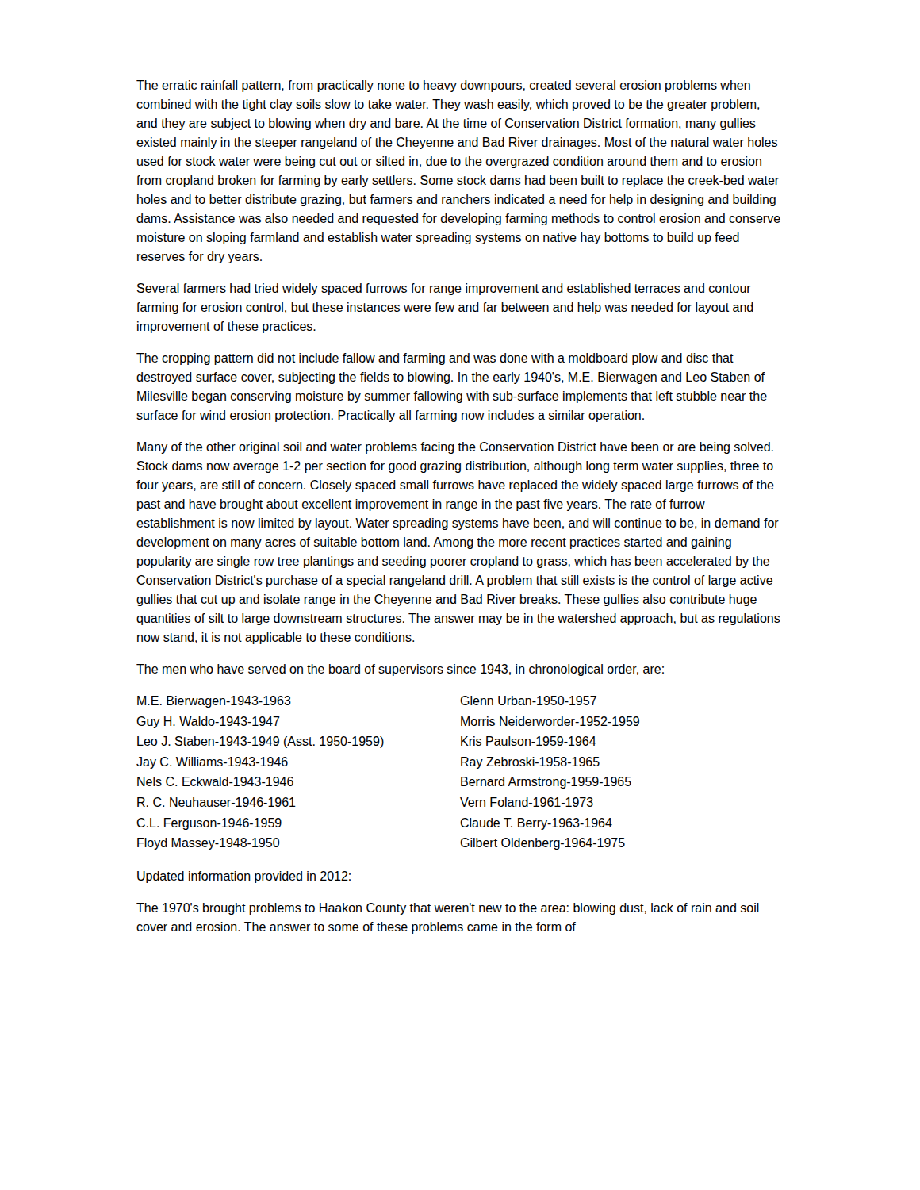The erratic rainfall pattern, from practically none to heavy downpours, created several erosion problems when combined with the tight clay soils slow to take water. They wash easily, which proved to be the greater problem, and they are subject to blowing when dry and bare. At the time of Conservation District formation, many gullies existed mainly in the steeper rangeland of the Cheyenne and Bad River drainages. Most of the natural water holes used for stock water were being cut out or silted in, due to the overgrazed condition around them and to erosion from cropland broken for farming by early settlers. Some stock dams had been built to replace the creek-bed water holes and to better distribute grazing, but farmers and ranchers indicated a need for help in designing and building dams. Assistance was also needed and requested for developing farming methods to control erosion and conserve moisture on sloping farmland and establish water spreading systems on native hay bottoms to build up feed reserves for dry years.
Several farmers had tried widely spaced furrows for range improvement and established terraces and contour farming for erosion control, but these instances were few and far between and help was needed for layout and improvement of these practices.
The cropping pattern did not include fallow and farming and was done with a moldboard plow and disc that destroyed surface cover, subjecting the fields to blowing. In the early 1940's, M.E. Bierwagen and Leo Staben of Milesville began conserving moisture by summer fallowing with sub-surface implements that left stubble near the surface for wind erosion protection. Practically all farming now includes a similar operation.
Many of the other original soil and water problems facing the Conservation District have been or are being solved. Stock dams now average 1-2 per section for good grazing distribution, although long term water supplies, three to four years, are still of concern. Closely spaced small furrows have replaced the widely spaced large furrows of the past and have brought about excellent improvement in range in the past five years. The rate of furrow establishment is now limited by layout. Water spreading systems have been, and will continue to be, in demand for development on many acres of suitable bottom land. Among the more recent practices started and gaining popularity are single row tree plantings and seeding poorer cropland to grass, which has been accelerated by the Conservation District's purchase of a special rangeland drill. A problem that still exists is the control of large active gullies that cut up and isolate range in the Cheyenne and Bad River breaks. These gullies also contribute huge quantities of silt to large downstream structures. The answer may be in the watershed approach, but as regulations now stand, it is not applicable to these conditions.
The men who have served on the board of supervisors since 1943, in chronological order, are:
| M.E. Bierwagen-1943-1963 | Glenn Urban-1950-1957 |
| Guy H. Waldo-1943-1947 | Morris Neiderworder-1952-1959 |
| Leo J. Staben-1943-1949 (Asst. 1950-1959) | Kris Paulson-1959-1964 |
| Jay C. Williams-1943-1946 | Ray Zebroski-1958-1965 |
| Nels C. Eckwald-1943-1946 | Bernard Armstrong-1959-1965 |
| R. C. Neuhauser-1946-1961 | Vern Foland-1961-1973 |
| C.L. Ferguson-1946-1959 | Claude T. Berry-1963-1964 |
| Floyd Massey-1948-1950 | Gilbert Oldenberg-1964-1975 |
Updated information provided in 2012:
The 1970's brought problems to Haakon County that weren't new to the area: blowing dust, lack of rain and soil cover and erosion. The answer to some of these problems came in the form of